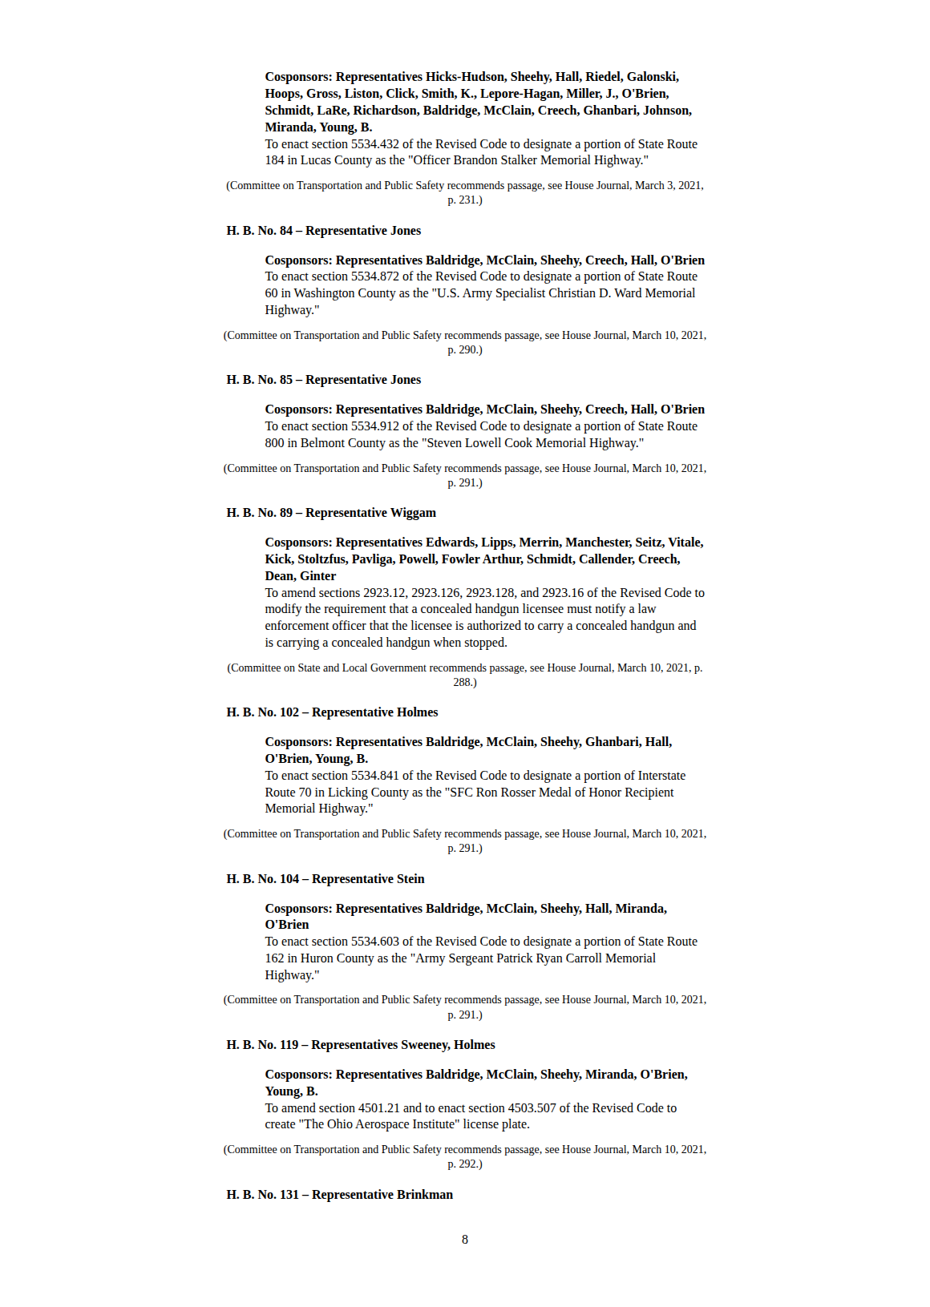Cosponsors: Representatives Hicks-Hudson, Sheehy, Hall, Riedel, Galonski, Hoops, Gross, Liston, Click, Smith, K., Lepore-Hagan, Miller, J., O'Brien, Schmidt, LaRe, Richardson, Baldridge, McClain, Creech, Ghanbari, Johnson, Miranda, Young, B.
To enact section 5534.432 of the Revised Code to designate a portion of State Route 184 in Lucas County as the "Officer Brandon Stalker Memorial Highway."
(Committee on Transportation and Public Safety recommends passage, see House Journal, March 3, 2021, p. 231.)
H. B. No. 84 – Representative Jones
Cosponsors: Representatives Baldridge, McClain, Sheehy, Creech, Hall, O'Brien
To enact section 5534.872 of the Revised Code to designate a portion of State Route 60 in Washington County as the "U.S. Army Specialist Christian D. Ward Memorial Highway."
(Committee on Transportation and Public Safety recommends passage, see House Journal, March 10, 2021, p. 290.)
H. B. No. 85 – Representative Jones
Cosponsors: Representatives Baldridge, McClain, Sheehy, Creech, Hall, O'Brien
To enact section 5534.912 of the Revised Code to designate a portion of State Route 800 in Belmont County as the "Steven Lowell Cook Memorial Highway."
(Committee on Transportation and Public Safety recommends passage, see House Journal, March 10, 2021, p. 291.)
H. B. No. 89 – Representative Wiggam
Cosponsors: Representatives Edwards, Lipps, Merrin, Manchester, Seitz, Vitale, Kick, Stoltzfus, Pavliga, Powell, Fowler Arthur, Schmidt, Callender, Creech, Dean, Ginter
To amend sections 2923.12, 2923.126, 2923.128, and 2923.16 of the Revised Code to modify the requirement that a concealed handgun licensee must notify a law enforcement officer that the licensee is authorized to carry a concealed handgun and is carrying a concealed handgun when stopped.
(Committee on State and Local Government recommends passage, see House Journal, March 10, 2021, p. 288.)
H. B. No. 102 – Representative Holmes
Cosponsors: Representatives Baldridge, McClain, Sheehy, Ghanbari, Hall, O'Brien, Young, B.
To enact section 5534.841 of the Revised Code to designate a portion of Interstate Route 70 in Licking County as the "SFC Ron Rosser Medal of Honor Recipient Memorial Highway."
(Committee on Transportation and Public Safety recommends passage, see House Journal, March 10, 2021, p. 291.)
H. B. No. 104 – Representative Stein
Cosponsors: Representatives Baldridge, McClain, Sheehy, Hall, Miranda, O'Brien
To enact section 5534.603 of the Revised Code to designate a portion of State Route 162 in Huron County as the "Army Sergeant Patrick Ryan Carroll Memorial Highway."
(Committee on Transportation and Public Safety recommends passage, see House Journal, March 10, 2021, p. 291.)
H. B. No. 119 – Representatives Sweeney, Holmes
Cosponsors: Representatives Baldridge, McClain, Sheehy, Miranda, O'Brien, Young, B.
To amend section 4501.21 and to enact section 4503.507 of the Revised Code to create "The Ohio Aerospace Institute" license plate.
(Committee on Transportation and Public Safety recommends passage, see House Journal, March 10, 2021, p. 292.)
H. B. No. 131 – Representative Brinkman
8